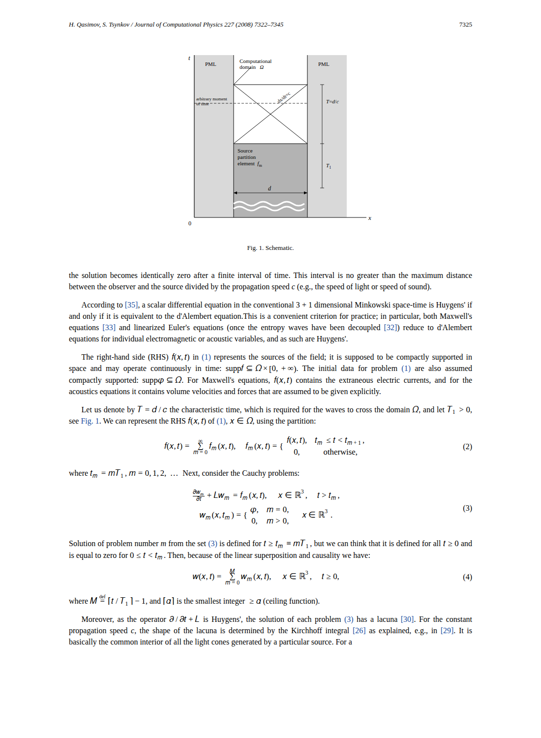H. Qasimov, S. Tsynkov / Journal of Computational Physics 227 (2008) 7322–7345 7325
t x 0 dx/dt=c arbitrary moment of time PML PML Computational domain Ω Source partition element fm T=d/c T1 d
Fig. 1. Schematic.
the solution becomes identically zero after a finite interval of time. This interval is no greater than the maximum distance between the observer and the source divided by the propagation speed c (e.g., the speed of light or speed of sound).
According to [35], a scalar differential equation in the conventional 3 + 1 dimensional Minkowski space-time is Huygens' if and only if it is equivalent to the d'Alembert equation.This is a convenient criterion for practice; in particular, both Maxwell's equations [33] and linearized Euler's equations (once the entropy waves have been decoupled [32]) reduce to d'Alembert equations for individual electromagnetic or acoustic variables, and as such are Huygens'.
The right-hand side (RHS) f(x,t) in (1) represents the sources of the field; it is supposed to be compactly supported in space and may operate continuously in time: suppf⊆Ω×[0,+∞). The initial data for problem (1) are also assumed compactly supported: suppφ⊆Ω. For Maxwell's equations, f(x,t) contains the extraneous electric currents, and for the acoustics equations it contains volume velocities and forces that are assumed to be given explicitly.
Let us denote by T=d/c the characteristic time, which is required for the waves to cross the domain Ω, and let T1>0, see Fig. 1. We can represent the RHS f(x,t) of (1), x∈Ω, using the partition:
f(x,t) = ∑ m=0 ∞ fm (x,t) , fm (x,t) = { f(x,t), tm≤t<tm+1, 0, otherwise,
(2)
where tm=mT1, m=0,1,2,… Next, consider the Cauchy problems:
∂wm ∂t + L wm = fm (x,t) , x∈ℝ3 , t>tm , wm (x,tm) = { φ, m=0, 0, m>0, x∈ℝ3 .
(3)
Solution of problem number m from the set (3) is defined for t≥tm≡mT1, but we can think that it is defined for all t≥0 and is equal to zero for 0≤t<tm. Then, because of the linear superposition and causality we have:
w(x,t) = ∑ m=0 M wm (x,t) , x∈ℝ3 , t≥0 ,
(4)
where M=def⌈t/T1⌉−1, and ⌈α⌉ is the smallest integer ≥α (ceiling function).
Moreover, as the operator ∂/∂t+L is Huygens', the solution of each problem (3) has a lacuna [30]. For the constant propagation speed c, the shape of the lacuna is determined by the Kirchhoff integral [26] as explained, e.g., in [29]. It is basically the common interior of all the light cones generated by a particular source. For a